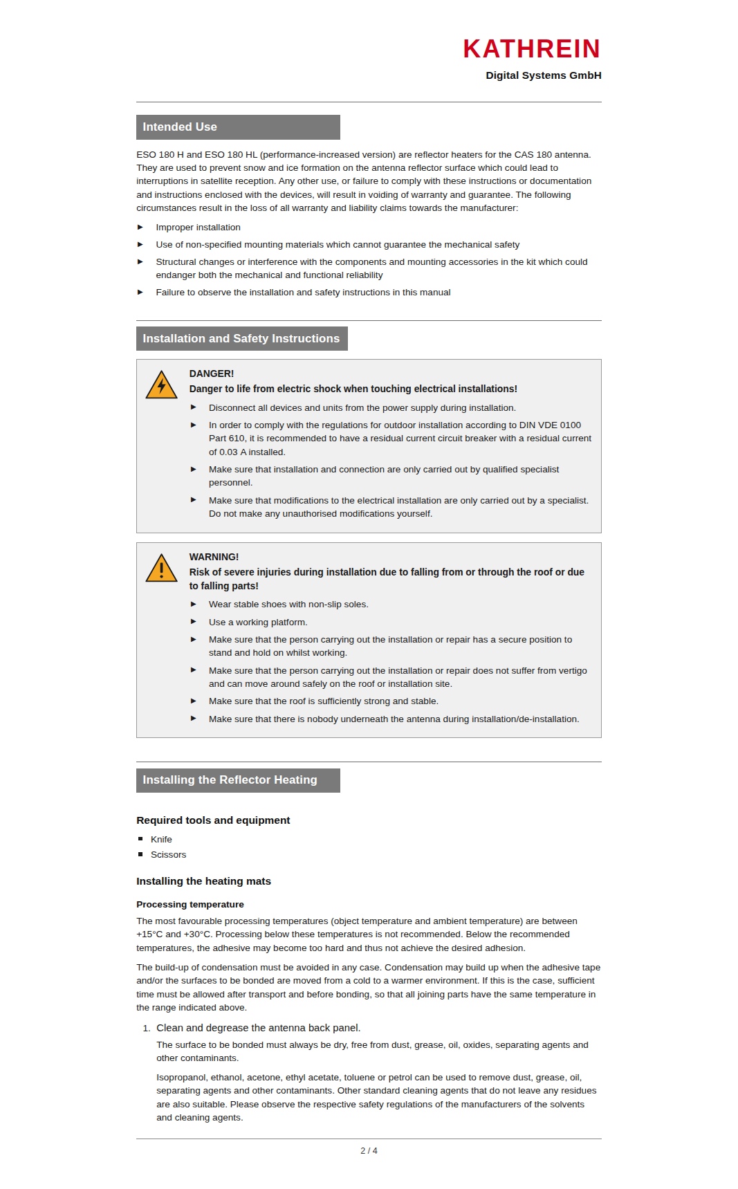KATHREIN
Digital Systems GmbH
Intended Use
ESO 180 H and ESO 180 HL (performance-increased version) are reflector heaters for the CAS 180 antenna. They are used to prevent snow and ice formation on the antenna reflector surface which could lead to interruptions in satellite reception. Any other use, or failure to comply with these instructions or documentation and instructions enclosed with the devices, will result in voiding of warranty and guarantee. The following circumstances result in the loss of all warranty and liability claims towards the manufacturer:
Improper installation
Use of non-specified mounting materials which cannot guarantee the mechanical safety
Structural changes or interference with the components and mounting accessories in the kit which could endanger both the mechanical and functional reliability
Failure to observe the installation and safety instructions in this manual
Installation and Safety Instructions
DANGER!
Danger to life from electric shock when touching electrical installations!
Disconnect all devices and units from the power supply during installation.
In order to comply with the regulations for outdoor installation according to DIN VDE 0100 Part 610, it is recommended to have a residual current circuit breaker with a residual current of 0.03 A installed.
Make sure that installation and connection are only carried out by qualified specialist personnel.
Make sure that modifications to the electrical installation are only carried out by a specialist. Do not make any unauthorised modifications yourself.
WARNING!
Risk of severe injuries during installation due to falling from or through the roof or due to falling parts!
Wear stable shoes with non-slip soles.
Use a working platform.
Make sure that the person carrying out the installation or repair has a secure position to stand and hold on whilst working.
Make sure that the person carrying out the installation or repair does not suffer from vertigo and can move around safely on the roof or installation site.
Make sure that the roof is sufficiently strong and stable.
Make sure that there is nobody underneath the antenna during installation/de-installation.
Installing the Reflector Heating
Required tools and equipment
Knife
Scissors
Installing the heating mats
Processing temperature
The most favourable processing temperatures (object temperature and ambient temperature) are between +15°C and +30°C. Processing below these temperatures is not recommended. Below the recommended temperatures, the adhesive may become too hard and thus not achieve the desired adhesion.
The build-up of condensation must be avoided in any case. Condensation may build up when the adhesive tape and/or the surfaces to be bonded are moved from a cold to a warmer environment. If this is the case, sufficient time must be allowed after transport and before bonding, so that all joining parts have the same temperature in the range indicated above.
Clean and degrease the antenna back panel.
The surface to be bonded must always be dry, free from dust, grease, oil, oxides, separating agents and other contaminants.
Isopropanol, ethanol, acetone, ethyl acetate, toluene or petrol can be used to remove dust, grease, oil, separating agents and other contaminants. Other standard cleaning agents that do not leave any residues are also suitable. Please observe the respective safety regulations of the manufacturers of the solvents and cleaning agents.
2 / 4